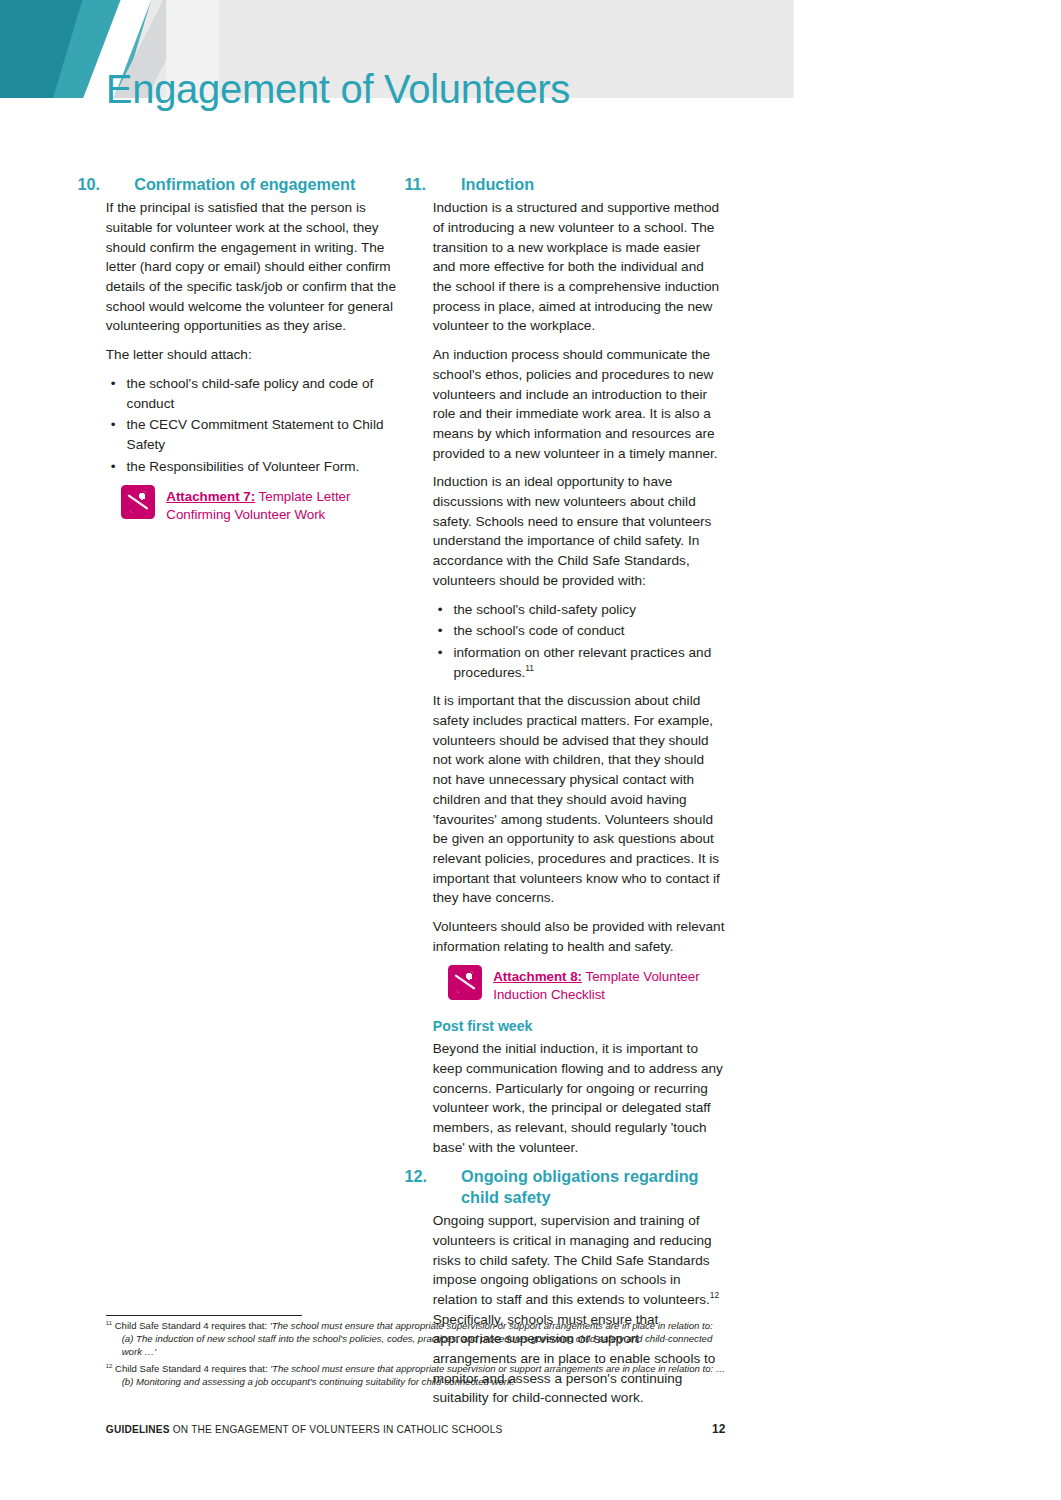Engagement of Volunteers
10. Confirmation of engagement
If the principal is satisfied that the person is suitable for volunteer work at the school, they should confirm the engagement in writing. The letter (hard copy or email) should either confirm details of the specific task/job or confirm that the school would welcome the volunteer for general volunteering opportunities as they arise.
The letter should attach:
the school's child-safe policy and code of conduct
the CECV Commitment Statement to Child Safety
the Responsibilities of Volunteer Form.
Attachment 7: Template Letter Confirming Volunteer Work
11. Induction
Induction is a structured and supportive method of introducing a new volunteer to a school. The transition to a new workplace is made easier and more effective for both the individual and the school if there is a comprehensive induction process in place, aimed at introducing the new volunteer to the workplace.
An induction process should communicate the school's ethos, policies and procedures to new volunteers and include an introduction to their role and their immediate work area. It is also a means by which information and resources are provided to a new volunteer in a timely manner.
Induction is an ideal opportunity to have discussions with new volunteers about child safety. Schools need to ensure that volunteers understand the importance of child safety. In accordance with the Child Safe Standards, volunteers should be provided with:
the school's child-safety policy
the school's code of conduct
information on other relevant practices and procedures.11
It is important that the discussion about child safety includes practical matters. For example, volunteers should be advised that they should not work alone with children, that they should not have unnecessary physical contact with children and that they should avoid having 'favourites' among students. Volunteers should be given an opportunity to ask questions about relevant policies, procedures and practices. It is important that volunteers know who to contact if they have concerns.
Volunteers should also be provided with relevant information relating to health and safety.
Attachment 8: Template Volunteer Induction Checklist
Post first week
Beyond the initial induction, it is important to keep communication flowing and to address any concerns. Particularly for ongoing or recurring volunteer work, the principal or delegated staff members, as relevant, should regularly 'touch base' with the volunteer.
12. Ongoing obligations regarding child safety
Ongoing support, supervision and training of volunteers is critical in managing and reducing risks to child safety. The Child Safe Standards impose ongoing obligations on schools in relation to staff and this extends to volunteers.12 Specifically, schools must ensure that appropriate supervision or support arrangements are in place to enable schools to monitor and assess a person's continuing suitability for child-connected work.
11 Child Safe Standard 4 requires that: 'The school must ensure that appropriate supervision or support arrangements are in place in relation to: (a) The induction of new school staff into the school's policies, codes, practices, and procedures governing child safety and child-connected work …'
12 Child Safe Standard 4 requires that: 'The school must ensure that appropriate supervision or support arrangements are in place in relation to: … (b) Monitoring and assessing a job occupant's continuing suitability for child-connected work.'
GUIDELINES ON THE ENGAGEMENT OF VOLUNTEERS IN CATHOLIC SCHOOLS
12